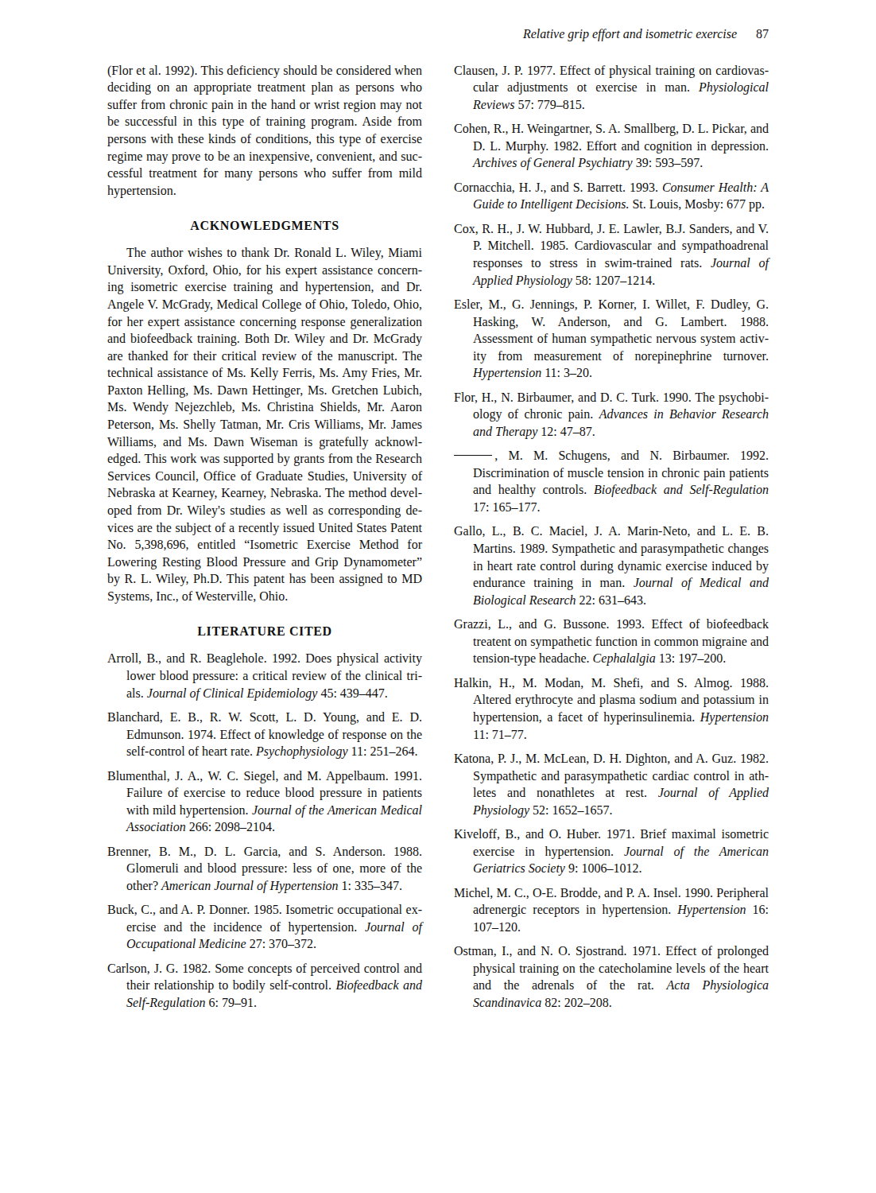Relative grip effort and isometric exercise 87
(Flor et al. 1992). This deficiency should be considered when deciding on an appropriate treatment plan as persons who suffer from chronic pain in the hand or wrist region may not be successful in this type of training program. Aside from persons with these kinds of conditions, this type of exercise regime may prove to be an inexpensive, convenient, and successful treatment for many persons who suffer from mild hypertension.
Acknowledgments
The author wishes to thank Dr. Ronald L. Wiley, Miami University, Oxford, Ohio, for his expert assistance concerning isometric exercise training and hypertension, and Dr. Angele V. McGrady, Medical College of Ohio, Toledo, Ohio, for her expert assistance concerning response generalization and biofeedback training. Both Dr. Wiley and Dr. McGrady are thanked for their critical review of the manuscript. The technical assistance of Ms. Kelly Ferris, Ms. Amy Fries, Mr. Paxton Helling, Ms. Dawn Hettinger, Ms. Gretchen Lubich, Ms. Wendy Nejezchleb, Ms. Christina Shields, Mr. Aaron Peterson, Ms. Shelly Tatman, Mr. Cris Williams, Mr. James Williams, and Ms. Dawn Wiseman is gratefully acknowledged. This work was supported by grants from the Research Services Council, Office of Graduate Studies, University of Nebraska at Kearney, Kearney, Nebraska. The method developed from Dr. Wiley's studies as well as corresponding devices are the subject of a recently issued United States Patent No. 5,398,696, entitled “Isometric Exercise Method for Lowering Resting Blood Pressure and Grip Dynamometer” by R. L. Wiley, Ph.D. This patent has been assigned to MD Systems, Inc., of Westerville, Ohio.
Literature Cited
Arroll, B., and R. Beaglehole. 1992. Does physical activity lower blood pressure: a critical review of the clinical trials. Journal of Clinical Epidemiology 45: 439–447.
Blanchard, E. B., R. W. Scott, L. D. Young, and E. D. Edmunson. 1974. Effect of knowledge of response on the self-control of heart rate. Psychophysiology 11: 251–264.
Blumenthal, J. A., W. C. Siegel, and M. Appelbaum. 1991. Failure of exercise to reduce blood pressure in patients with mild hypertension. Journal of the American Medical Association 266: 2098–2104.
Brenner, B. M., D. L. Garcia, and S. Anderson. 1988. Glomeruli and blood pressure: less of one, more of the other? American Journal of Hypertension 1: 335–347.
Buck, C., and A. P. Donner. 1985. Isometric occupational exercise and the incidence of hypertension. Journal of Occupational Medicine 27: 370–372.
Carlson, J. G. 1982. Some concepts of perceived control and their relationship to bodily self-control. Biofeedback and Self-Regulation 6: 79–91.
Clausen, J. P. 1977. Effect of physical training on cardiovascular adjustments ot exercise in man. Physiological Reviews 57: 779–815.
Cohen, R., H. Weingartner, S. A. Smallberg, D. L. Pickar, and D. L. Murphy. 1982. Effort and cognition in depression. Archives of General Psychiatry 39: 593–597.
Cornacchia, H. J., and S. Barrett. 1993. Consumer Health: A Guide to Intelligent Decisions. St. Louis, Mosby: 677 pp.
Cox, R. H., J. W. Hubbard, J. E. Lawler, B.J. Sanders, and V. P. Mitchell. 1985. Cardiovascular and sympathoadrenal responses to stress in swim-trained rats. Journal of Applied Physiology 58: 1207–1214.
Esler, M., G. Jennings, P. Korner, I. Willet, F. Dudley, G. Hasking, W. Anderson, and G. Lambert. 1988. Assessment of human sympathetic nervous system activity from measurement of norepinephrine turnover. Hypertension 11: 3–20.
Flor, H., N. Birbaumer, and D. C. Turk. 1990. The psychobiology of chronic pain. Advances in Behavior Research and Therapy 12: 47–87.
, M. M. Schugens, and N. Birbaumer. 1992. Discrimination of muscle tension in chronic pain patients and healthy controls. Biofeedback and Self-Regulation 17: 165–177.
Gallo, L., B. C. Maciel, J. A. Marin-Neto, and L. E. B. Martins. 1989. Sympathetic and parasympathetic changes in heart rate control during dynamic exercise induced by endurance training in man. Journal of Medical and Biological Research 22: 631–643.
Grazzi, L., and G. Bussone. 1993. Effect of biofeedback treatent on sympathetic function in common migraine and tension-type headache. Cephalalgia 13: 197–200.
Halkin, H., M. Modan, M. Shefi, and S. Almog. 1988. Altered erythrocyte and plasma sodium and potassium in hypertension, a facet of hyperinsulinemia. Hypertension 11: 71–77.
Katona, P. J., M. McLean, D. H. Dighton, and A. Guz. 1982. Sympathetic and parasympathetic cardiac control in athletes and nonathletes at rest. Journal of Applied Physiology 52: 1652–1657.
Kiveloff, B., and O. Huber. 1971. Brief maximal isometric exercise in hypertension. Journal of the American Geriatrics Society 9: 1006–1012.
Michel, M. C., O-E. Brodde, and P. A. Insel. 1990. Peripheral adrenergic receptors in hypertension. Hypertension 16: 107–120.
Ostman, I., and N. O. Sjostrand. 1971. Effect of prolonged physical training on the catecholamine levels of the heart and the adrenals of the rat. Acta Physiologica Scandinavica 82: 202–208.